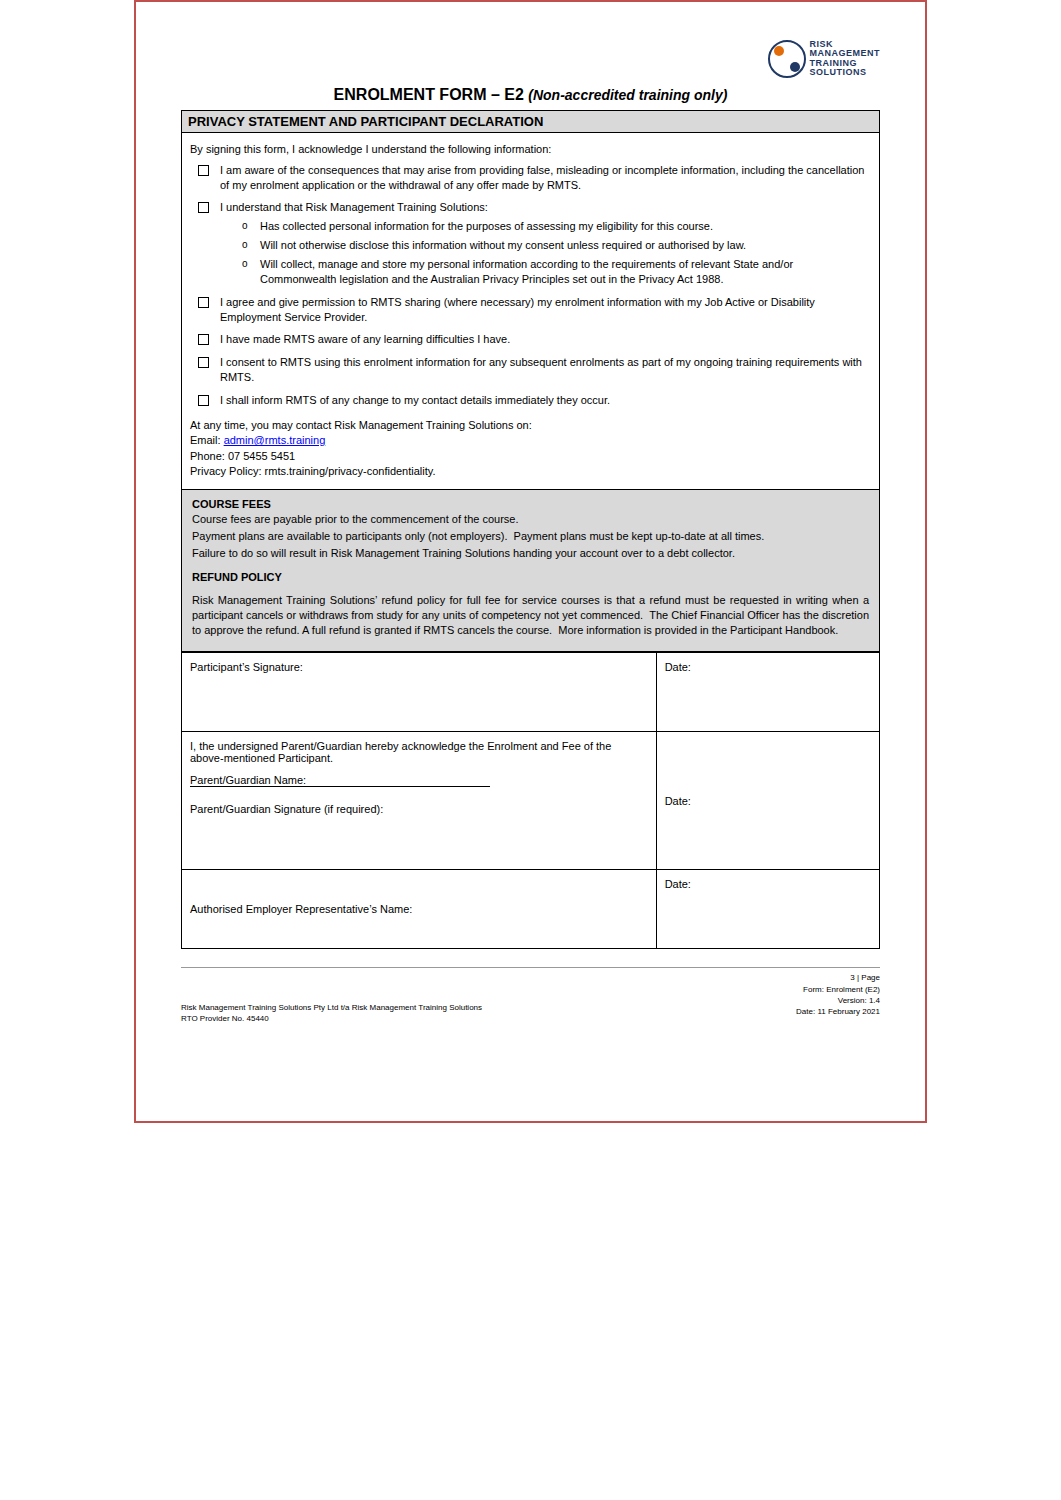RISK MANAGEMENT TRAINING SOLUTIONS
ENROLMENT FORM – E2 (Non-accredited training only)
PRIVACY STATEMENT AND PARTICIPANT DECLARATION
By signing this form, I acknowledge I understand the following information:
I am aware of the consequences that may arise from providing false, misleading or incomplete information, including the cancellation of my enrolment application or the withdrawal of any offer made by RMTS.
I understand that Risk Management Training Solutions:
Has collected personal information for the purposes of assessing my eligibility for this course.
Will not otherwise disclose this information without my consent unless required or authorised by law.
Will collect, manage and store my personal information according to the requirements of relevant State and/or Commonwealth legislation and the Australian Privacy Principles set out in the Privacy Act 1988.
I agree and give permission to RMTS sharing (where necessary) my enrolment information with my Job Active or Disability Employment Service Provider.
I have made RMTS aware of any learning difficulties I have.
I consent to RMTS using this enrolment information for any subsequent enrolments as part of my ongoing training requirements with RMTS.
I shall inform RMTS of any change to my contact details immediately they occur.
At any time, you may contact Risk Management Training Solutions on:
Email: admin@rmts.training
Phone: 07 5455 5451
Privacy Policy: rmts.training/privacy-confidentiality.
COURSE FEES
Course fees are payable prior to the commencement of the course.
Payment plans are available to participants only (not employers). Payment plans must be kept up-to-date at all times.
Failure to do so will result in Risk Management Training Solutions handing your account over to a debt collector.
REFUND POLICY
Risk Management Training Solutions’ refund policy for full fee for service courses is that a refund must be requested in writing when a participant cancels or withdraws from study for any units of competency not yet commenced. The Chief Financial Officer has the discretion to approve the refund. A full refund is granted if RMTS cancels the course. More information is provided in the Participant Handbook.
| Participant’s Signature: | Date: |
| I, the undersigned Parent/Guardian hereby acknowledge the Enrolment and Fee of the above-mentioned Participant. Parent/Guardian Name: | Date: |
| Parent/Guardian Signature (if required): |
| Authorised Employer Representative’s Name: | Date: |
3 | Page
Form: Enrolment (E2)
Version: 1.4
Date: 11 February 2021
Risk Management Training Solutions Pty Ltd t/a Risk Management Training Solutions
RTO Provider No. 45440